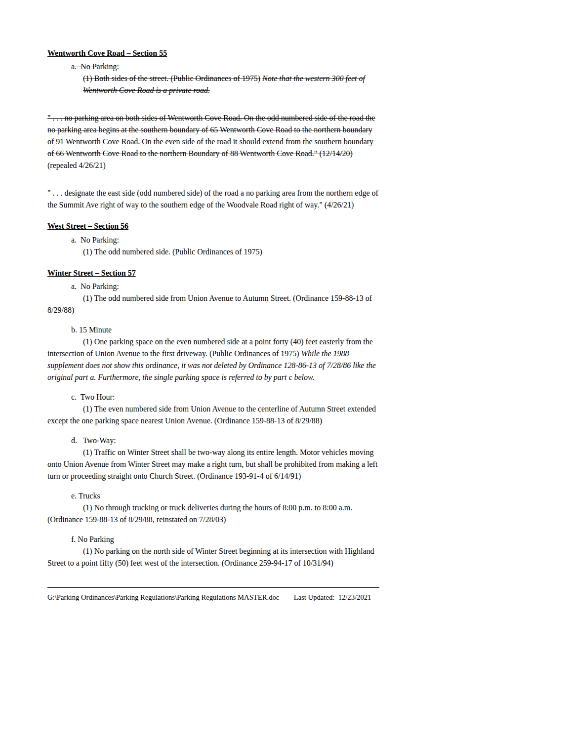Wentworth Cove Road – Section 55
a. No Parking:
(1) Both sides of the street. (Public Ordinances of 1975) Note that the western 300 feet of Wentworth Cove Road is a private road.
" . . . no parking area on both sides of Wentworth Cove Road. On the odd numbered side of the road the no parking area begins at the southern boundary of 65 Wentworth Cove Road to the northern boundary of 91 Wentworth Cove Road. On the even side of the road it should extend from the southern boundary of 66 Wentworth Cove Road to the northern Boundary of 88 Wentworth Cove Road." (12/14/20) (repealed 4/26/21)
" . . . designate the east side (odd numbered side) of the road a no parking area from the northern edge of the Summit Ave right of way to the southern edge of the Woodvale Road right of way." (4/26/21)
West Street – Section 56
a. No Parking:
(1) The odd numbered side. (Public Ordinances of 1975)
Winter Street – Section 57
a. No Parking:
(1) The odd numbered side from Union Avenue to Autumn Street. (Ordinance 159-88-13 of
8/29/88)
b. 15 Minute
(1) One parking space on the even numbered side at a point forty (40) feet easterly from the
intersection of Union Avenue to the first driveway. (Public Ordinances of 1975) While the 1988 supplement does not show this ordinance, it was not deleted by Ordinance 128-86-13 of 7/28/86 like the original part a. Furthermore, the single parking space is referred to by part c below.
c. Two Hour:
(1) The even numbered side from Union Avenue to the centerline of Autumn Street extended
except the one parking space nearest Union Avenue. (Ordinance 159-88-13 of 8/29/88)
d. Two-Way:
(1) Traffic on Winter Street shall be two-way along its entire length. Motor vehicles moving
onto Union Avenue from Winter Street may make a right turn, but shall be prohibited from making a left turn or proceeding straight onto Church Street. (Ordinance 193-91-4 of 6/14/91)
e. Trucks
(1) No through trucking or truck deliveries during the hours of 8:00 p.m. to 8:00 a.m.
(Ordinance 159-88-13 of 8/29/88, reinstated on 7/28/03)
f. No Parking
(1) No parking on the north side of Winter Street beginning at its intersection with Highland
Street to a point fifty (50) feet west of the intersection. (Ordinance 259-94-17 of 10/31/94)
G:\Parking Ordinances\Parking Regulations\Parking Regulations MASTER.doc Last Updated: 12/23/2021